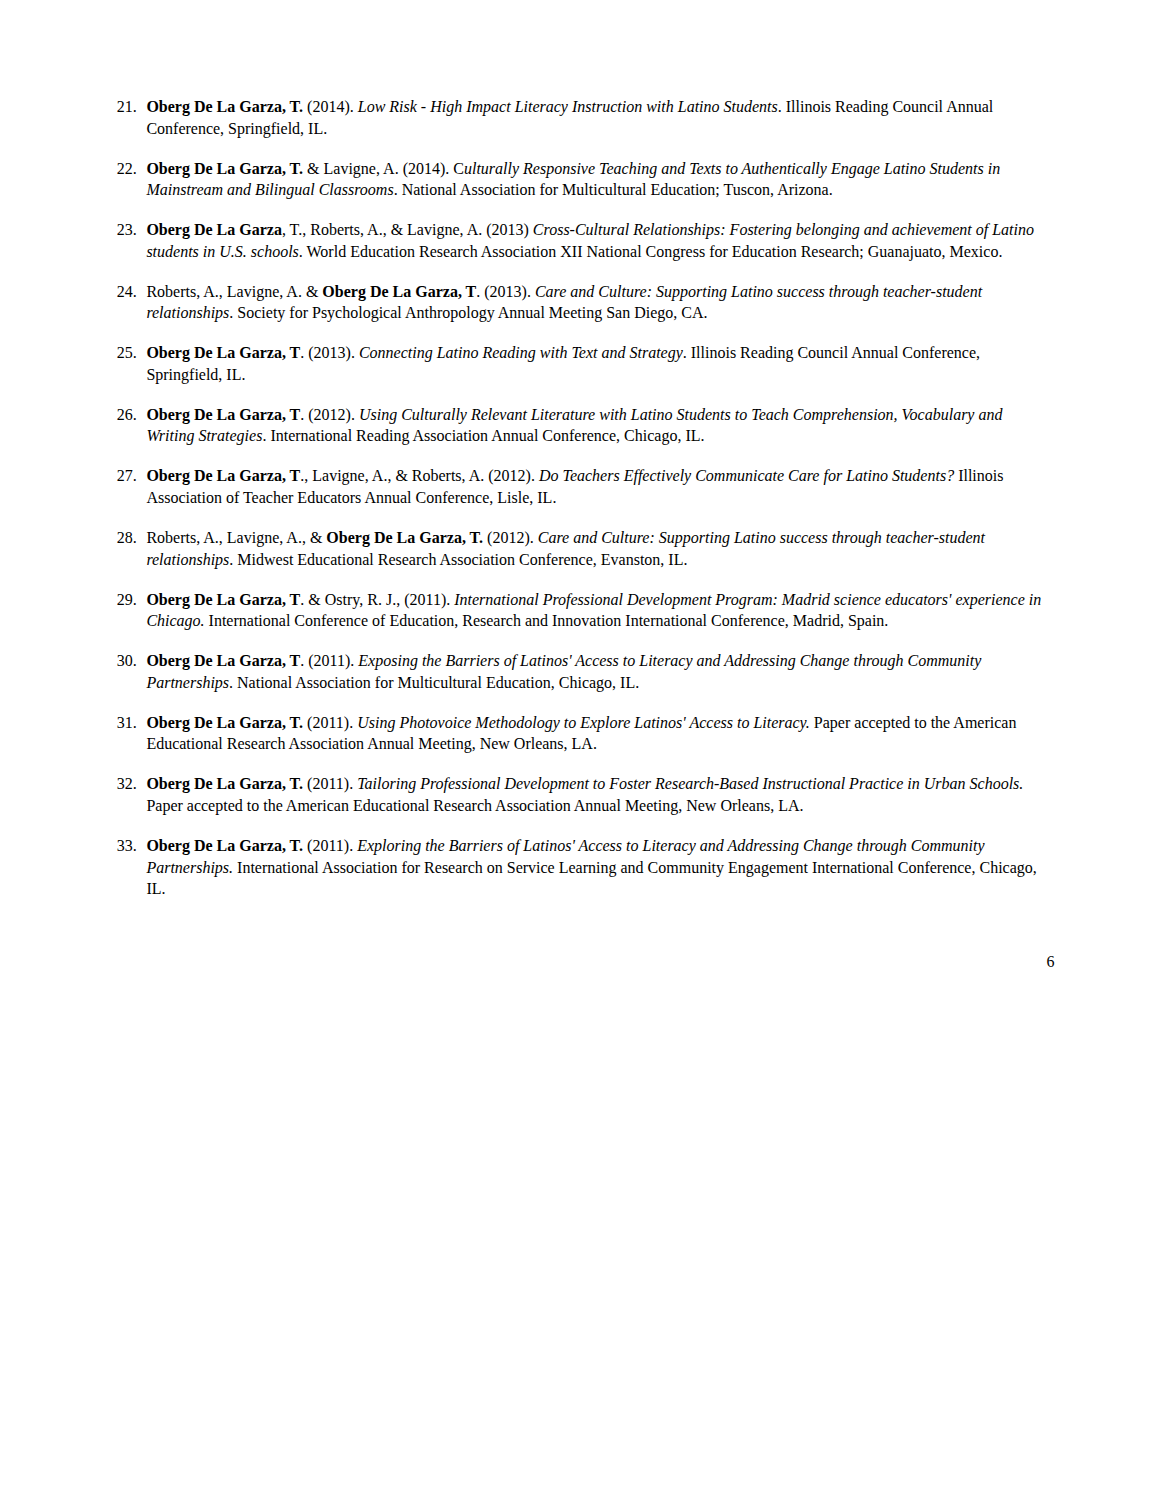Oberg De La Garza, T. (2014). Low Risk - High Impact Literacy Instruction with Latino Students. Illinois Reading Council Annual Conference, Springfield, IL.
Oberg De La Garza, T. & Lavigne, A. (2014). Culturally Responsive Teaching and Texts to Authentically Engage Latino Students in Mainstream and Bilingual Classrooms. National Association for Multicultural Education; Tuscon, Arizona.
Oberg De La Garza, T., Roberts, A., & Lavigne, A. (2013) Cross-Cultural Relationships: Fostering belonging and achievement of Latino students in U.S. schools. World Education Research Association XII National Congress for Education Research; Guanajuato, Mexico.
Roberts, A., Lavigne, A. & Oberg De La Garza, T. (2013). Care and Culture: Supporting Latino success through teacher-student relationships. Society for Psychological Anthropology Annual Meeting San Diego, CA.
Oberg De La Garza, T. (2013). Connecting Latino Reading with Text and Strategy. Illinois Reading Council Annual Conference, Springfield, IL.
Oberg De La Garza, T. (2012). Using Culturally Relevant Literature with Latino Students to Teach Comprehension, Vocabulary and Writing Strategies. International Reading Association Annual Conference, Chicago, IL.
Oberg De La Garza, T., Lavigne, A., & Roberts, A. (2012). Do Teachers Effectively Communicate Care for Latino Students? Illinois Association of Teacher Educators Annual Conference, Lisle, IL.
Roberts, A., Lavigne, A., & Oberg De La Garza, T. (2012). Care and Culture: Supporting Latino success through teacher-student relationships. Midwest Educational Research Association Conference, Evanston, IL.
Oberg De La Garza, T. & Ostry, R. J., (2011). International Professional Development Program: Madrid science educators' experience in Chicago. International Conference of Education, Research and Innovation International Conference, Madrid, Spain.
Oberg De La Garza, T. (2011). Exposing the Barriers of Latinos' Access to Literacy and Addressing Change through Community Partnerships. National Association for Multicultural Education, Chicago, IL.
Oberg De La Garza, T. (2011). Using Photovoice Methodology to Explore Latinos' Access to Literacy. Paper accepted to the American Educational Research Association Annual Meeting, New Orleans, LA.
Oberg De La Garza, T. (2011). Tailoring Professional Development to Foster Research-Based Instructional Practice in Urban Schools. Paper accepted to the American Educational Research Association Annual Meeting, New Orleans, LA.
Oberg De La Garza, T. (2011). Exploring the Barriers of Latinos' Access to Literacy and Addressing Change through Community Partnerships. International Association for Research on Service Learning and Community Engagement International Conference, Chicago, IL.
6